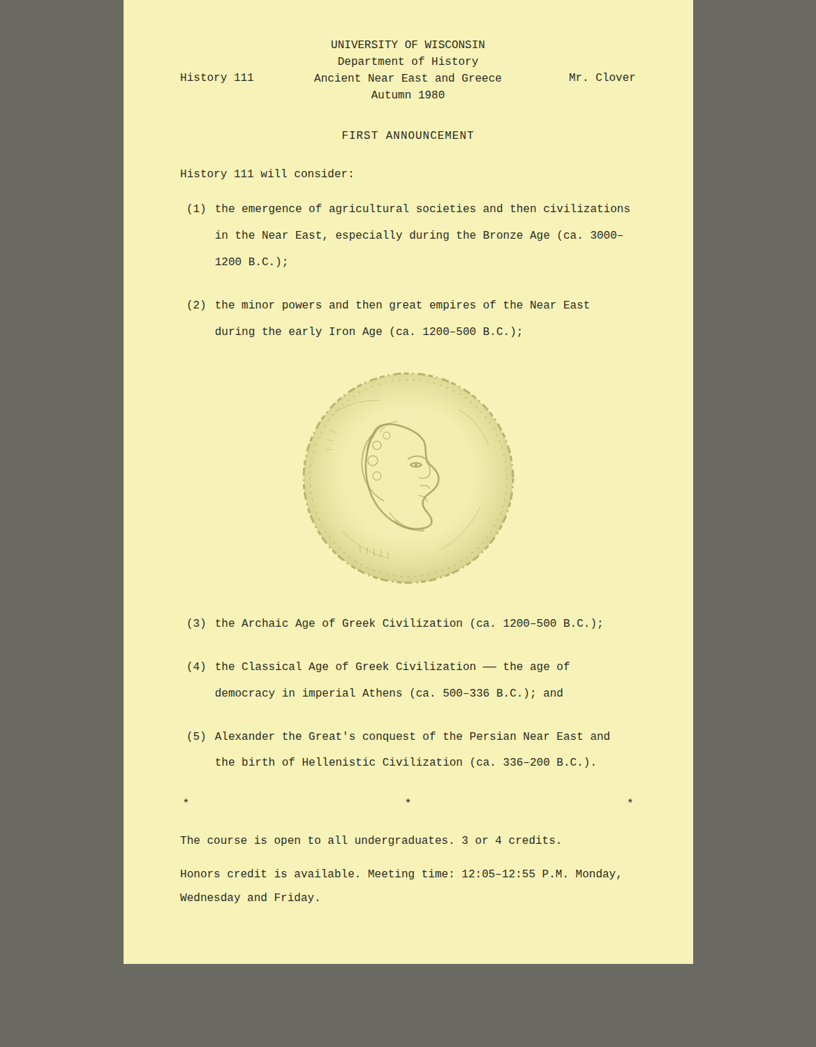UNIVERSITY OF WISCONSIN Department of History Ancient Near East and Greece Autumn 1980
History 111
Mr. Clover
FIRST ANNOUNCEMENT
History 111 will consider:
(1) the emergence of agricultural societies and then civilizations in the Near East, especially during the Bronze Age (ca. 3000–1200 B.C.);
(2) the minor powers and then great empires of the Near East during the early Iron Age (ca. 1200–500 B.C.);
(3) the Archaic Age of Greek Civilization (ca. 1200–500 B.C.);
(4) the Classical Age of Greek Civilization —— the age of democracy in imperial Athens (ca. 500–336 B.C.); and
(5) Alexander the Great's conquest of the Persian Near East and the birth of Hellenistic Civilization (ca. 336–200 B.C.).
* * *
The course is open to all undergraduates. 3 or 4 credits.
Honors credit is available. Meeting time: 12:05–12:55 P.M. Monday, Wednesday and Friday.